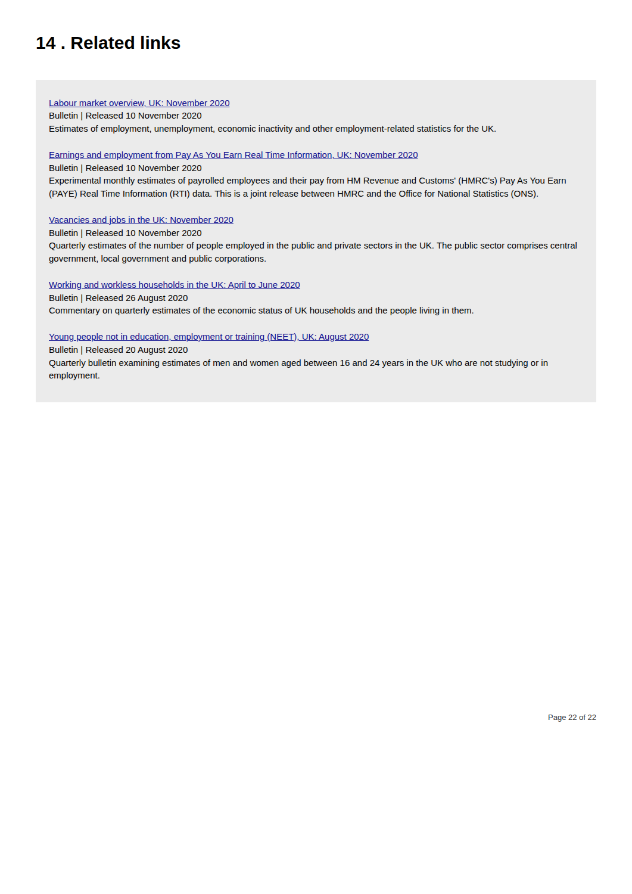14 . Related links
Labour market overview, UK: November 2020
Bulletin | Released 10 November 2020
Estimates of employment, unemployment, economic inactivity and other employment-related statistics for the UK.
Earnings and employment from Pay As You Earn Real Time Information, UK: November 2020
Bulletin | Released 10 November 2020
Experimental monthly estimates of payrolled employees and their pay from HM Revenue and Customs' (HMRC's) Pay As You Earn (PAYE) Real Time Information (RTI) data. This is a joint release between HMRC and the Office for National Statistics (ONS).
Vacancies and jobs in the UK: November 2020
Bulletin | Released 10 November 2020
Quarterly estimates of the number of people employed in the public and private sectors in the UK. The public sector comprises central government, local government and public corporations.
Working and workless households in the UK: April to June 2020
Bulletin | Released 26 August 2020
Commentary on quarterly estimates of the economic status of UK households and the people living in them.
Young people not in education, employment or training (NEET), UK: August 2020
Bulletin | Released 20 August 2020
Quarterly bulletin examining estimates of men and women aged between 16 and 24 years in the UK who are not studying or in employment.
Page 22 of 22